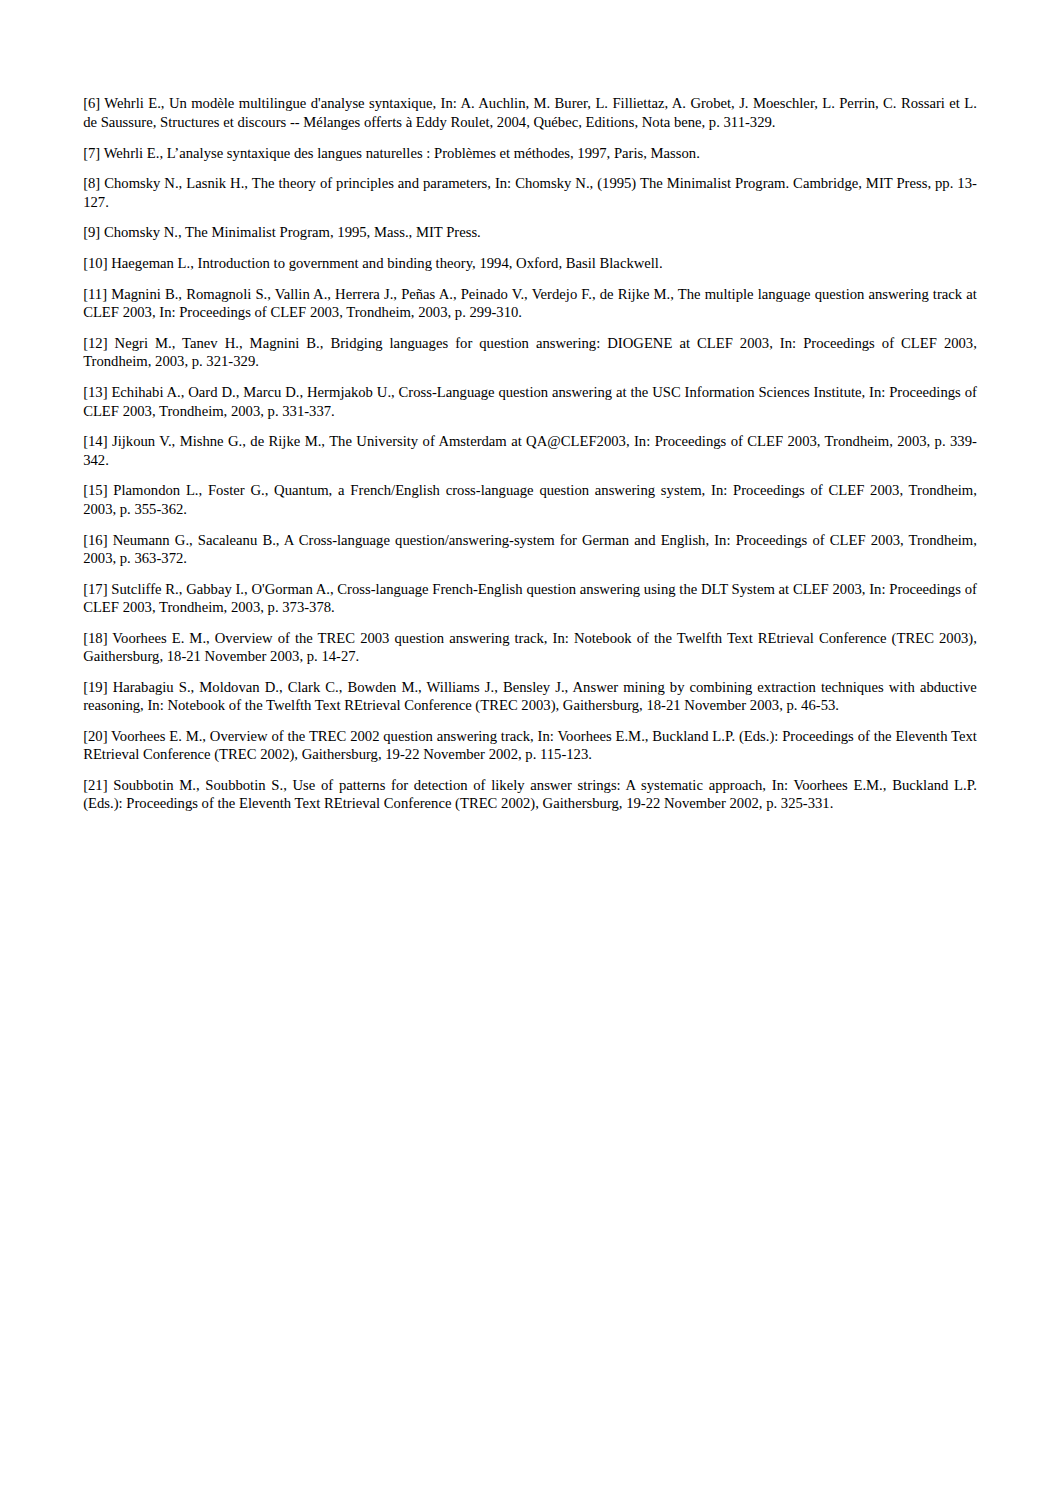[6] Wehrli E., Un modèle multilingue d'analyse syntaxique, In: A. Auchlin, M. Burer, L. Filliettaz, A. Grobet, J. Moeschler, L. Perrin, C. Rossari et L. de Saussure, Structures et discours -- Mélanges offerts à Eddy Roulet, 2004, Québec, Editions, Nota bene, p. 311-329.
[7] Wehrli E., L’analyse syntaxique des langues naturelles : Problèmes et méthodes, 1997, Paris, Masson.
[8] Chomsky N., Lasnik H., The theory of principles and parameters, In: Chomsky N., (1995) The Minimalist Program. Cambridge, MIT Press, pp. 13-127.
[9] Chomsky N., The Minimalist Program, 1995, Mass., MIT Press.
[10] Haegeman L., Introduction to government and binding theory, 1994, Oxford, Basil Blackwell.
[11] Magnini B., Romagnoli S., Vallin A., Herrera J., Peñas A., Peinado V., Verdejo F., de Rijke M., The multiple language question answering track at CLEF 2003, In: Proceedings of CLEF 2003, Trondheim, 2003, p. 299-310.
[12] Negri M., Tanev H., Magnini B., Bridging languages for question answering: DIOGENE at CLEF 2003, In: Proceedings of CLEF 2003, Trondheim, 2003, p. 321-329.
[13] Echihabi A., Oard D., Marcu D., Hermjakob U., Cross-Language question answering at the USC Information Sciences Institute, In: Proceedings of CLEF 2003, Trondheim, 2003, p. 331-337.
[14] Jijkoun V., Mishne G., de Rijke M., The University of Amsterdam at QA@CLEF2003, In: Proceedings of CLEF 2003, Trondheim, 2003, p. 339-342.
[15] Plamondon L., Foster G., Quantum, a French/English cross-language question answering system, In: Proceedings of CLEF 2003, Trondheim, 2003, p. 355-362.
[16] Neumann G., Sacaleanu B., A Cross-language question/answering-system for German and English, In: Proceedings of CLEF 2003, Trondheim, 2003, p. 363-372.
[17] Sutcliffe R., Gabbay I., O'Gorman A., Cross-language French-English question answering using the DLT System at CLEF 2003, In: Proceedings of CLEF 2003, Trondheim, 2003, p. 373-378.
[18] Voorhees E. M., Overview of the TREC 2003 question answering track, In: Notebook of the Twelfth Text REtrieval Conference (TREC 2003), Gaithersburg, 18-21 November 2003, p. 14-27.
[19] Harabagiu S., Moldovan D., Clark C., Bowden M., Williams J., Bensley J., Answer mining by combining extraction techniques with abductive reasoning, In: Notebook of the Twelfth Text REtrieval Conference (TREC 2003), Gaithersburg, 18-21 November 2003, p. 46-53.
[20] Voorhees E. M., Overview of the TREC 2002 question answering track, In: Voorhees E.M., Buckland L.P. (Eds.): Proceedings of the Eleventh Text REtrieval Conference (TREC 2002), Gaithersburg, 19-22 November 2002, p. 115-123.
[21] Soubbotin M., Soubbotin S., Use of patterns for detection of likely answer strings: A systematic approach, In: Voorhees E.M., Buckland L.P. (Eds.): Proceedings of the Eleventh Text REtrieval Conference (TREC 2002), Gaithersburg, 19-22 November 2002, p. 325-331.